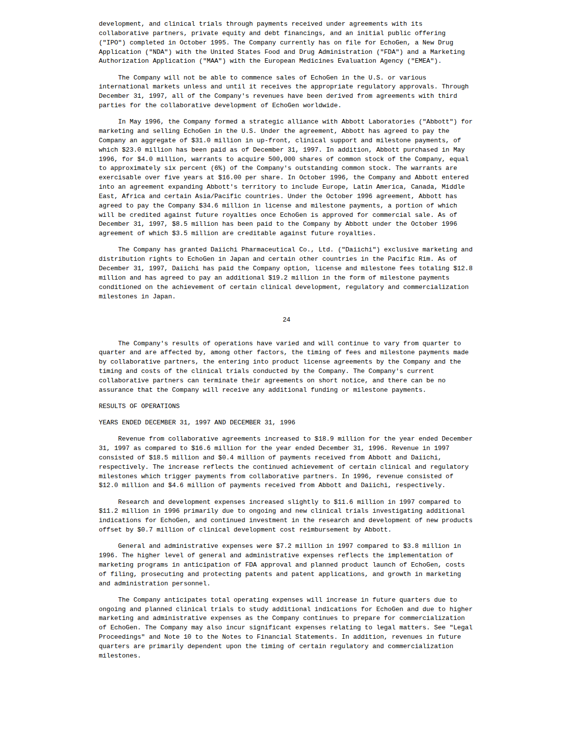development, and clinical trials through payments received under agreements with its collaborative partners, private equity and debt financings, and an initial public offering ("IPO") completed in October 1995. The Company currently has on file for EchoGen, a New Drug Application ("NDA") with the United States Food and Drug Administration ("FDA") and a Marketing Authorization Application ("MAA") with the European Medicines Evaluation Agency ("EMEA").
The Company will not be able to commence sales of EchoGen in the U.S. or various international markets unless and until it receives the appropriate regulatory approvals. Through December 31, 1997, all of the Company's revenues have been derived from agreements with third parties for the collaborative development of EchoGen worldwide.
In May 1996, the Company formed a strategic alliance with Abbott Laboratories ("Abbott") for marketing and selling EchoGen in the U.S. Under the agreement, Abbott has agreed to pay the Company an aggregate of $31.0 million in up-front, clinical support and milestone payments, of which $23.0 million has been paid as of December 31, 1997. In addition, Abbott purchased in May 1996, for $4.0 million, warrants to acquire 500,000 shares of common stock of the Company, equal to approximately six percent (6%) of the Company's outstanding common stock. The warrants are exercisable over five years at $16.00 per share. In October 1996, the Company and Abbott entered into an agreement expanding Abbott's territory to include Europe, Latin America, Canada, Middle East, Africa and certain Asia/Pacific countries. Under the October 1996 agreement, Abbott has agreed to pay the Company $34.6 million in license and milestone payments, a portion of which will be credited against future royalties once EchoGen is approved for commercial sale. As of December 31, 1997, $8.5 million has been paid to the Company by Abbott under the October 1996 agreement of which $3.5 million are creditable against future royalties.
The Company has granted Daiichi Pharmaceutical Co., Ltd. ("Daiichi") exclusive marketing and distribution rights to EchoGen in Japan and certain other countries in the Pacific Rim. As of December 31, 1997, Daiichi has paid the Company option, license and milestone fees totaling $12.8 million and has agreed to pay an additional $19.2 million in the form of milestone payments conditioned on the achievement of certain clinical development, regulatory and commercialization milestones in Japan.
24
The Company's results of operations have varied and will continue to vary from quarter to quarter and are affected by, among other factors, the timing of fees and milestone payments made by collaborative partners, the entering into product license agreements by the Company and the timing and costs of the clinical trials conducted by the Company. The Company's current collaborative partners can terminate their agreements on short notice, and there can be no assurance that the Company will receive any additional funding or milestone payments.
Results of Operations
Years Ended December 31, 1997 and December 31, 1996
Revenue from collaborative agreements increased to $18.9 million for the year ended December 31, 1997 as compared to $16.6 million for the year ended December 31, 1996. Revenue in 1997 consisted of $18.5 million and $0.4 million of payments received from Abbott and Daiichi, respectively. The increase reflects the continued achievement of certain clinical and regulatory milestones which trigger payments from collaborative partners. In 1996, revenue consisted of $12.0 million and $4.6 million of payments received from Abbott and Daiichi, respectively.
Research and development expenses increased slightly to $11.6 million in 1997 compared to $11.2 million in 1996 primarily due to ongoing and new clinical trials investigating additional indications for EchoGen, and continued investment in the research and development of new products offset by $0.7 million of clinical development cost reimbursement by Abbott.
General and administrative expenses were $7.2 million in 1997 compared to $3.8 million in 1996. The higher level of general and administrative expenses reflects the implementation of marketing programs in anticipation of FDA approval and planned product launch of EchoGen, costs of filing, prosecuting and protecting patents and patent applications, and growth in marketing and administration personnel.
The Company anticipates total operating expenses will increase in future quarters due to ongoing and planned clinical trials to study additional indications for EchoGen and due to higher marketing and administrative expenses as the Company continues to prepare for commercialization of EchoGen. The Company may also incur significant expenses relating to legal matters. See "Legal Proceedings" and Note 10 to the Notes to Financial Statements. In addition, revenues in future quarters are primarily dependent upon the timing of certain regulatory and commercialization milestones.